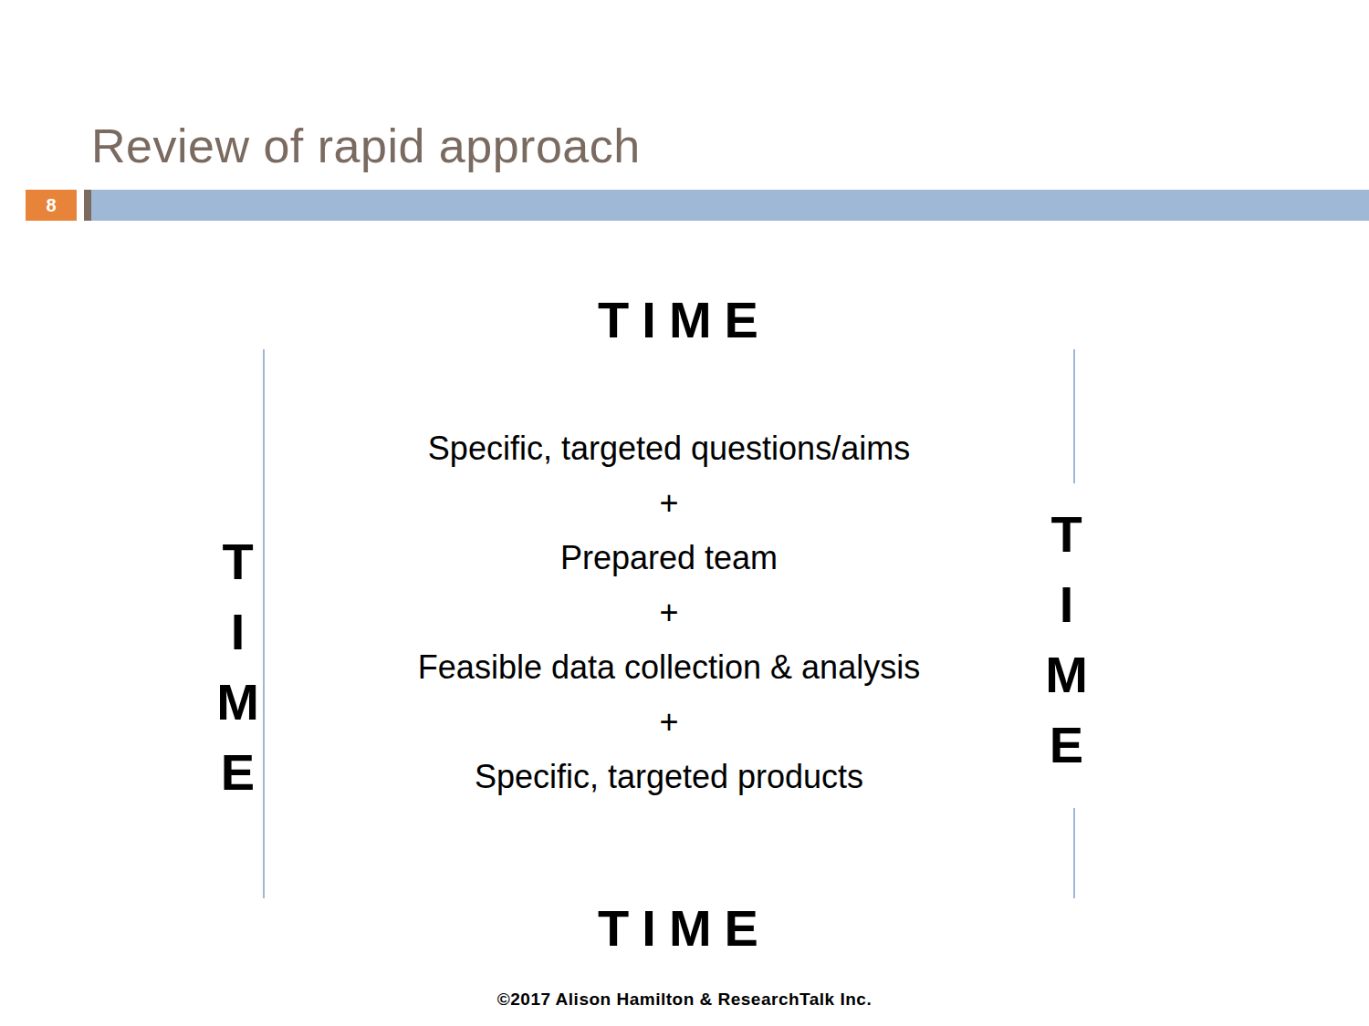Review of rapid approach
8
TIME
TIME
TIME
TIME
Specific, targeted questions/aims
+
Prepared team
+
Feasible data collection & analysis
+
Specific, targeted products
©2017 Alison Hamilton & ResearchTalk Inc.